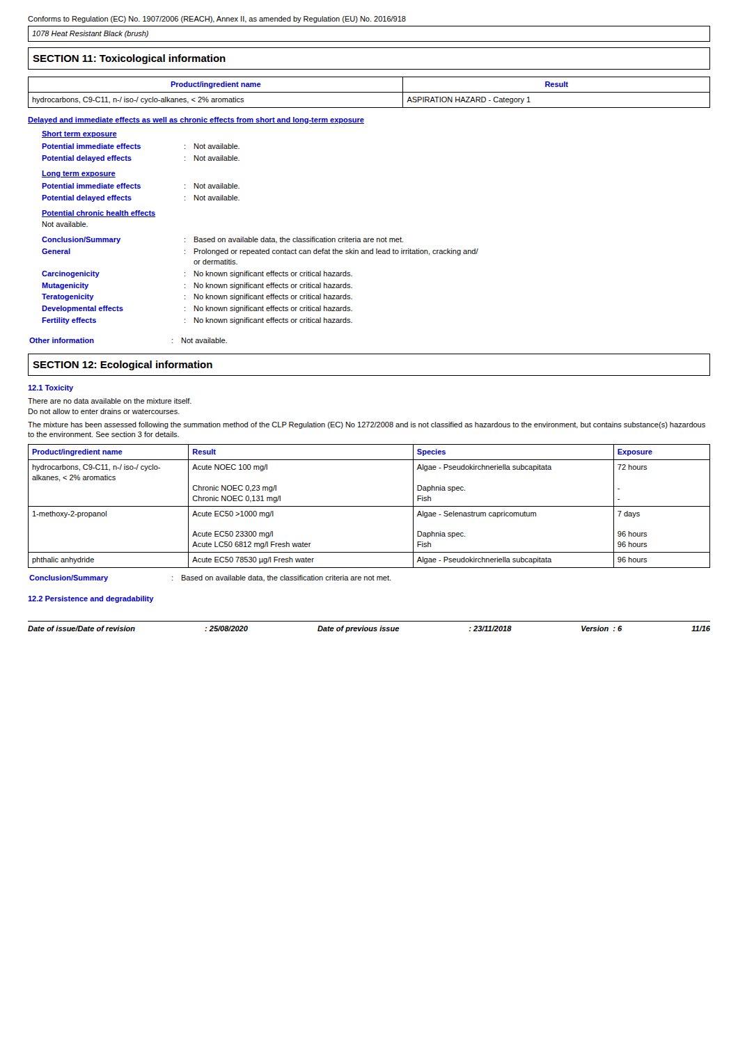Conforms to Regulation (EC) No. 1907/2006 (REACH), Annex II, as amended by Regulation (EU) No. 2016/918
1078 Heat Resistant Black (brush)
SECTION 11: Toxicological information
| Product/ingredient name | Result |
| --- | --- |
| hydrocarbons, C9-C11, n-/ iso-/ cyclo-alkanes, < 2% aromatics | ASPIRATION HAZARD - Category 1 |
Delayed and immediate effects as well as chronic effects from short and long-term exposure
Short term exposure
| Potential immediate effects | : | Not available. |
| Potential delayed effects | : | Not available. |
Long term exposure
| Potential immediate effects | : | Not available. |
| Potential delayed effects | : | Not available. |
Potential chronic health effects
Not available.
| Conclusion/Summary | : | Based on available data, the classification criteria are not met. |
| General | : | Prolonged or repeated contact can defat the skin and lead to irritation, cracking and/ or dermatitis. |
| Carcinogenicity | : | No known significant effects or critical hazards. |
| Mutagenicity | : | No known significant effects or critical hazards. |
| Teratogenicity | : | No known significant effects or critical hazards. |
| Developmental effects | : | No known significant effects or critical hazards. |
| Fertility effects | : | No known significant effects or critical hazards. |
| Other information | : | Not available. |
SECTION 12: Ecological information
12.1 Toxicity
There are no data available on the mixture itself.
Do not allow to enter drains or watercourses.
The mixture has been assessed following the summation method of the CLP Regulation (EC) No 1272/2008 and is not classified as hazardous to the environment, but contains substance(s) hazardous to the environment. See section 3 for details.
| Product/ingredient name | Result | Species | Exposure |
| --- | --- | --- | --- |
| hydrocarbons, C9-C11, n-/ iso-/ cyclo-alkanes, < 2% aromatics | Acute NOEC 100 mg/l Chronic NOEC 0,23 mg/l Chronic NOEC 0,131 mg/l | Algae - Pseudokirchneriella subcapitata Daphnia spec. Fish | 72 hours - - |
| 1-methoxy-2-propanol | Acute EC50 >1000 mg/l Acute EC50 23300 mg/l Acute LC50 6812 mg/l Fresh water | Algae - Selenastrum capricomutum Daphnia spec. Fish | 7 days 96 hours 96 hours |
| phthalic anhydride | Acute EC50 78530 µg/l Fresh water | Algae - Pseudokirchneriella subcapitata | 96 hours |
| Conclusion/Summary | : | Based on available data, the classification criteria are not met. |
12.2 Persistence and degradability
Date of issue/Date of revision : 25/08/2020 Date of previous issue : 23/11/2018 Version : 6 11/16